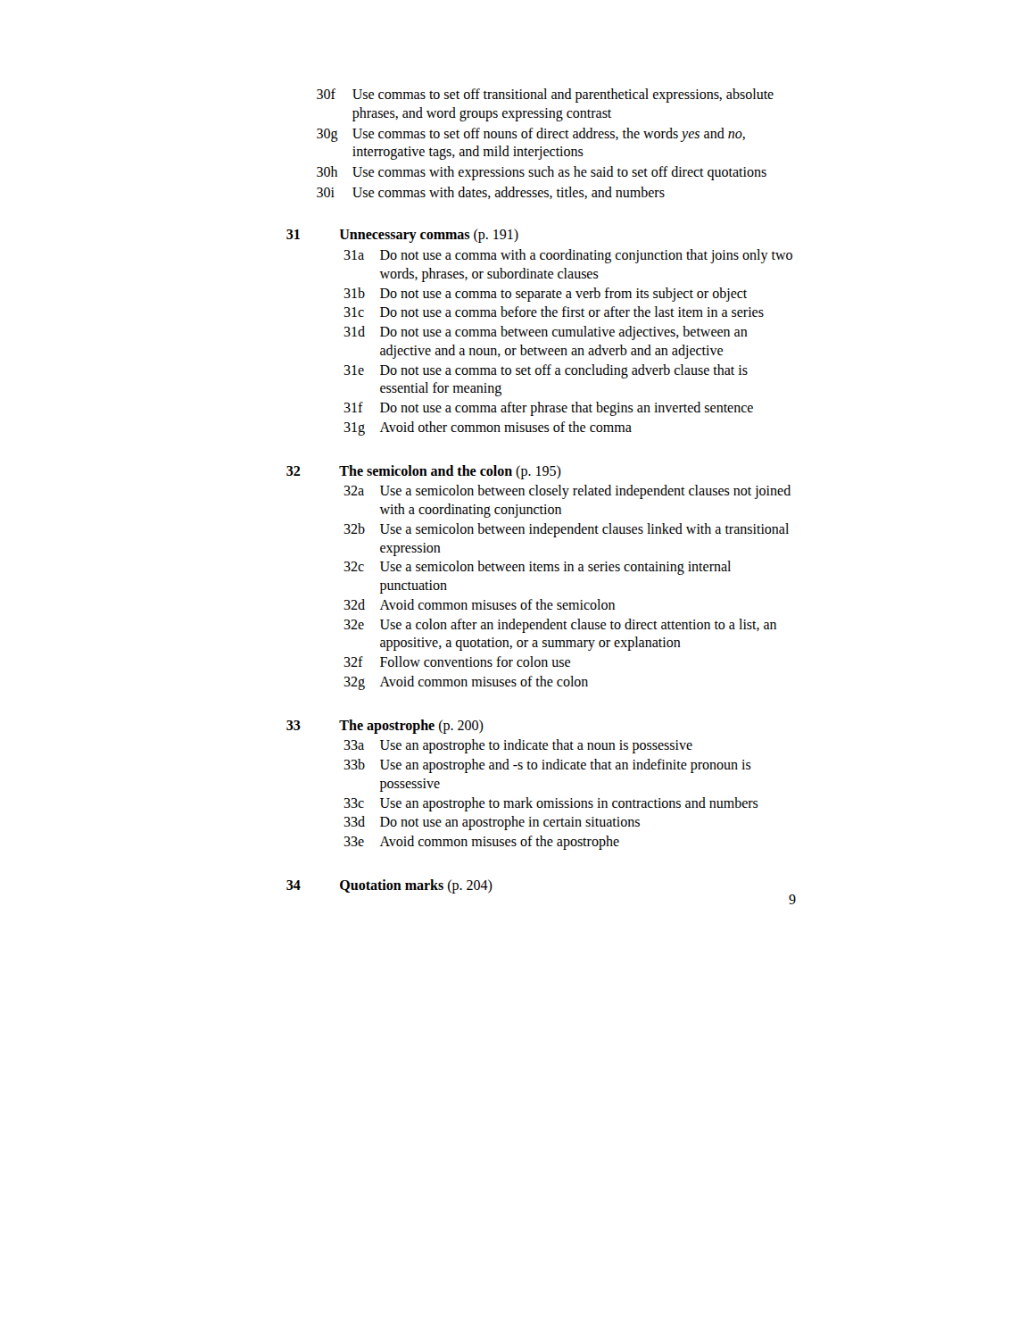30f Use commas to set off transitional and parenthetical expressions, absolute phrases, and word groups expressing contrast
30g Use commas to set off nouns of direct address, the words yes and no, interrogative tags, and mild interjections
30h Use commas with expressions such as he said to set off direct quotations
30i Use commas with dates, addresses, titles, and numbers
31
Unnecessary commas (p. 191)
31a Do not use a comma with a coordinating conjunction that joins only two words, phrases, or subordinate clauses
31b Do not use a comma to separate a verb from its subject or object
31c Do not use a comma before the first or after the last item in a series
31d Do not use a comma between cumulative adjectives, between an adjective and a noun, or between an adverb and an adjective
31e Do not use a comma to set off a concluding adverb clause that is essential for meaning
31f Do not use a comma after phrase that begins an inverted sentence
31g Avoid other common misuses of the comma
32
The semicolon and the colon (p. 195)
32a Use a semicolon between closely related independent clauses not joined with a coordinating conjunction
32b Use a semicolon between independent clauses linked with a transitional expression
32c Use a semicolon between items in a series containing internal punctuation
32d Avoid common misuses of the semicolon
32e Use a colon after an independent clause to direct attention to a list, an appositive, a quotation, or a summary or explanation
32f Follow conventions for colon use
32g Avoid common misuses of the colon
33
The apostrophe (p. 200)
33a Use an apostrophe to indicate that a noun is possessive
33b Use an apostrophe and -s to indicate that an indefinite pronoun is possessive
33c Use an apostrophe to mark omissions in contractions and numbers
33d Do not use an apostrophe in certain situations
33e Avoid common misuses of the apostrophe
34
Quotation marks (p. 204)
9